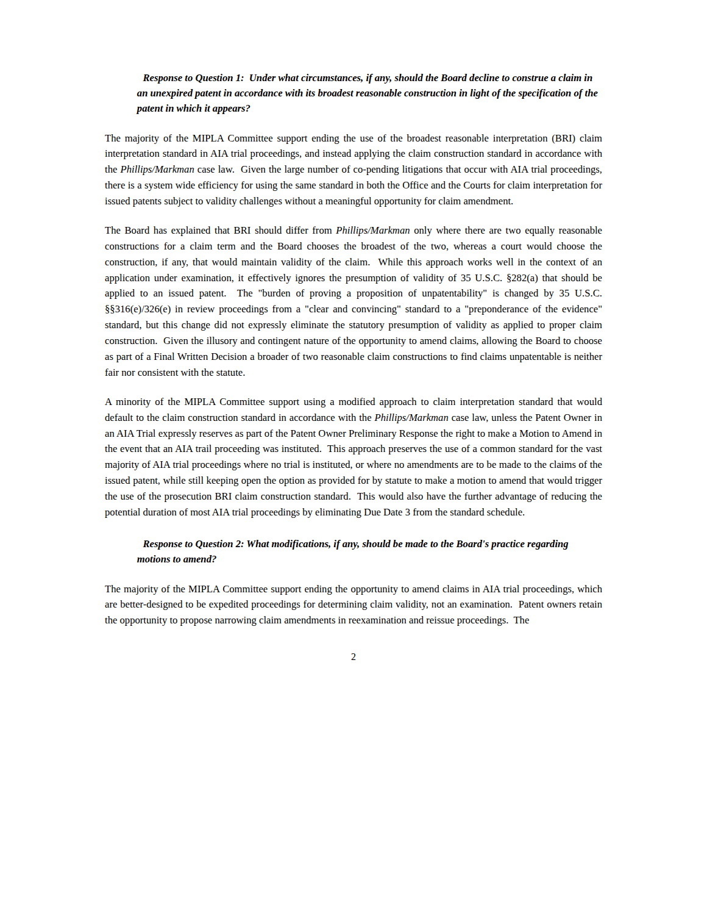Response to Question 1: Under what circumstances, if any, should the Board decline to construe a claim in an unexpired patent in accordance with its broadest reasonable construction in light of the specification of the patent in which it appears?
The majority of the MIPLA Committee support ending the use of the broadest reasonable interpretation (BRI) claim interpretation standard in AIA trial proceedings, and instead applying the claim construction standard in accordance with the Phillips/Markman case law. Given the large number of co-pending litigations that occur with AIA trial proceedings, there is a system wide efficiency for using the same standard in both the Office and the Courts for claim interpretation for issued patents subject to validity challenges without a meaningful opportunity for claim amendment.
The Board has explained that BRI should differ from Phillips/Markman only where there are two equally reasonable constructions for a claim term and the Board chooses the broadest of the two, whereas a court would choose the construction, if any, that would maintain validity of the claim. While this approach works well in the context of an application under examination, it effectively ignores the presumption of validity of 35 U.S.C. §282(a) that should be applied to an issued patent. The "burden of proving a proposition of unpatentability" is changed by 35 U.S.C. §§316(e)/326(e) in review proceedings from a "clear and convincing" standard to a "preponderance of the evidence" standard, but this change did not expressly eliminate the statutory presumption of validity as applied to proper claim construction. Given the illusory and contingent nature of the opportunity to amend claims, allowing the Board to choose as part of a Final Written Decision a broader of two reasonable claim constructions to find claims unpatentable is neither fair nor consistent with the statute.
A minority of the MIPLA Committee support using a modified approach to claim interpretation standard that would default to the claim construction standard in accordance with the Phillips/Markman case law, unless the Patent Owner in an AIA Trial expressly reserves as part of the Patent Owner Preliminary Response the right to make a Motion to Amend in the event that an AIA trail proceeding was instituted. This approach preserves the use of a common standard for the vast majority of AIA trial proceedings where no trial is instituted, or where no amendments are to be made to the claims of the issued patent, while still keeping open the option as provided for by statute to make a motion to amend that would trigger the use of the prosecution BRI claim construction standard. This would also have the further advantage of reducing the potential duration of most AIA trial proceedings by eliminating Due Date 3 from the standard schedule.
Response to Question 2: What modifications, if any, should be made to the Board's practice regarding motions to amend?
The majority of the MIPLA Committee support ending the opportunity to amend claims in AIA trial proceedings, which are better-designed to be expedited proceedings for determining claim validity, not an examination. Patent owners retain the opportunity to propose narrowing claim amendments in reexamination and reissue proceedings. The
2